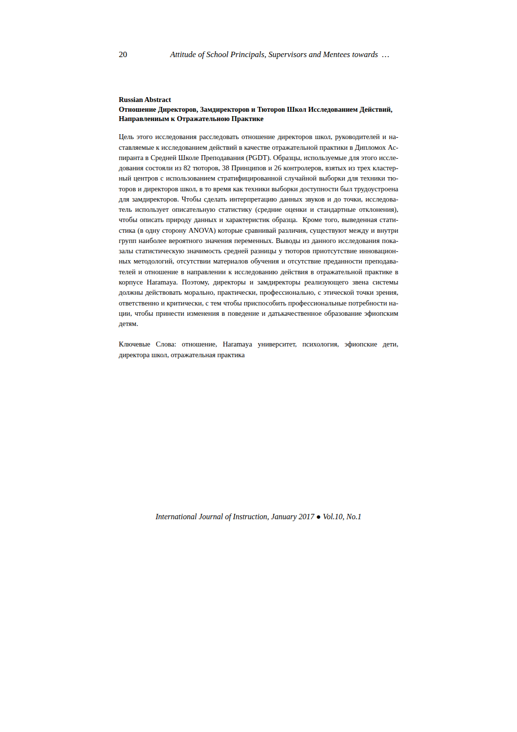20
Attitude of School Principals, Supervisors and Mentees towards …
Russian Abstract
Отношение Директоров, Замдиректоров и Тюторов Школ Исследованием Действий, Направлениым к Отражательною Практике
Цель этого исследования расследовать отношение директоров школ, руководителей и наставляемые к исследованием действий в качестве отражательной практики в Дипломох Аспиранта в Средней Школе Преподавания (PGDT). Образцы, используемые для этого исследования состояли из 82 тюторов, 38 Принципов и 26 контролеров, взятых из трех кластерный центров с использованием стратифицированной случайной выборки для техники тюторов и директоров школ, в то время как техники выборки доступности был трудоустроена для замдиректоров. Чтобы сделать интерпретацию данных звуков и до точки, исследователь использует описательную статистику (средние оценки и стандартные отклонения), чтобы описать природу данных и характеристик образца. Кроме того, выведенная статистика (в одну сторону ANOVA) которые сравнивай различия, существуют между и внутри групп наиболее вероятного значения переменных. Выводы из данного исследования показалы статистическую значимость средней разницы у тюторов приотсутствие инновационных методологий, отсутствии материалов обучения и отсутствие преданности преподавателей и отношение в направлении к исследованию действия в отражательной практике в корпусе Haramaya. Поэтому, директоры и замдиректоры реализующего звена системы должны действовать морально, практически, профессионально, с этической точки зрения, ответственно и критически, с тем чтобы приспособить профессиональные потребности нации, чтобы принести изменения в поведение и датькачественное образование эфиопским детям.
Ключевые Слова: отношение, Haramaya университет, психология, эфиопские дети, директора школ, отражательная практика
International Journal of Instruction, January 2017 ● Vol.10, No.1